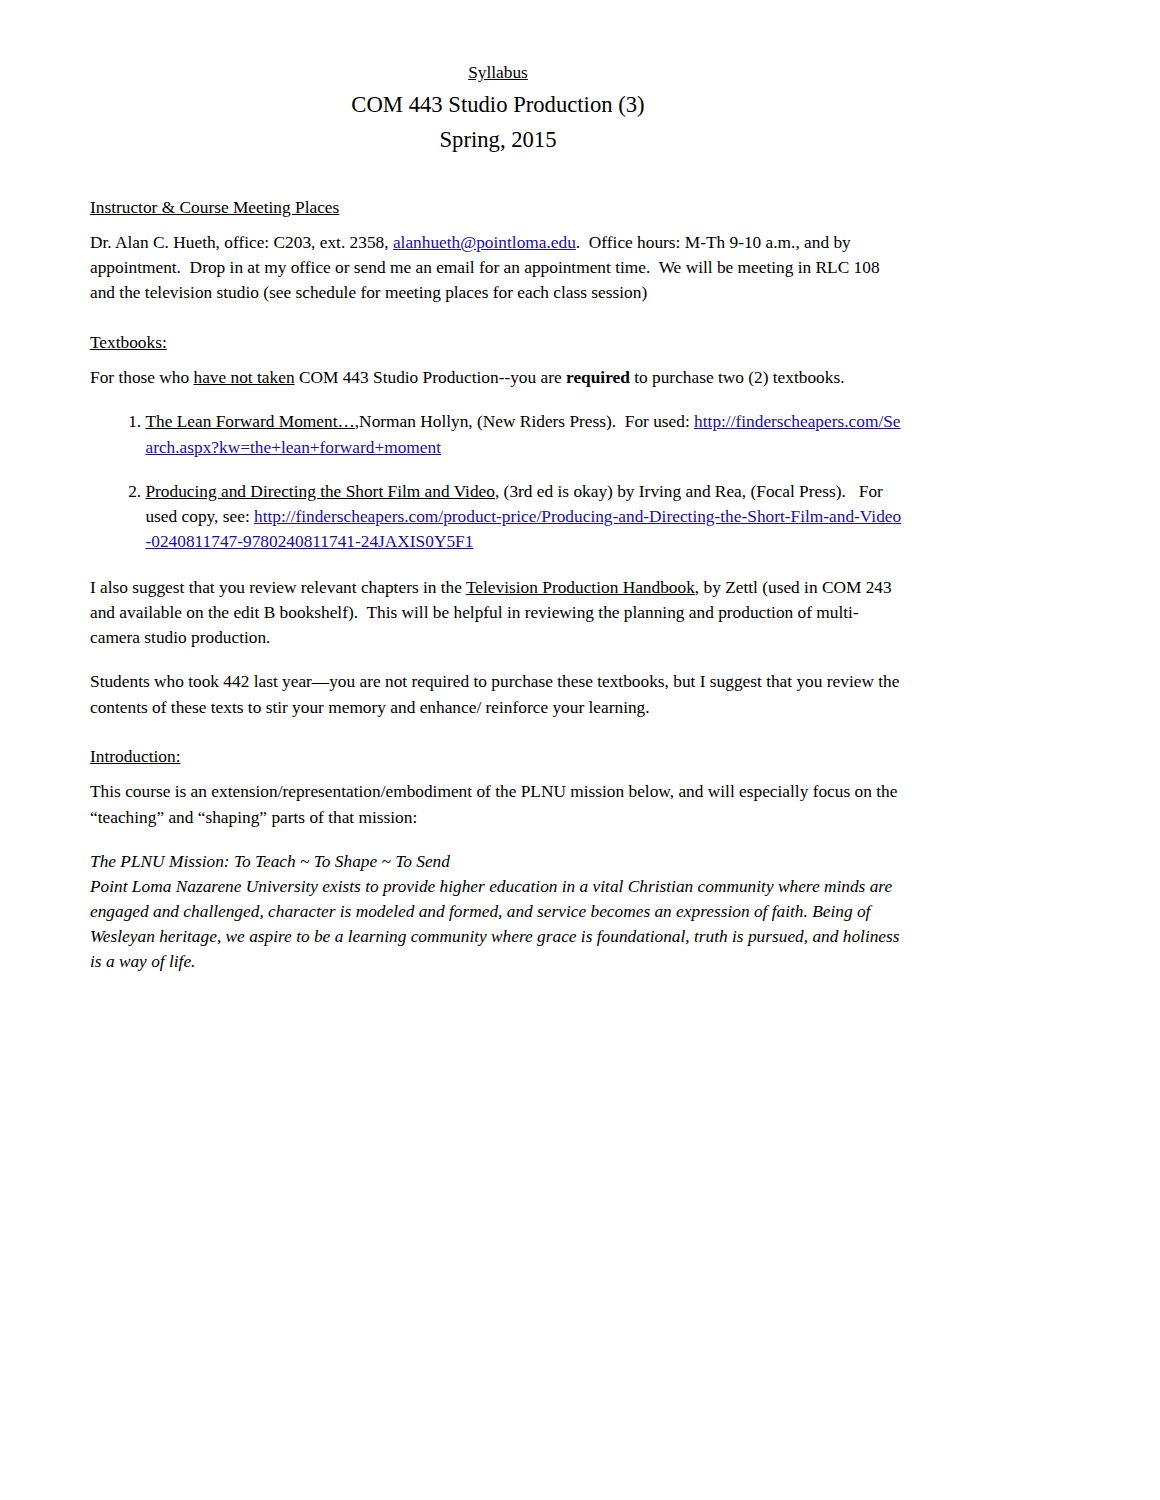Syllabus
COM 443 Studio Production (3)
Spring, 2015
Instructor & Course Meeting Places
Dr. Alan C. Hueth, office: C203, ext. 2358, alanhueth@pointloma.edu. Office hours: M-Th 9-10 a.m., and by appointment. Drop in at my office or send me an email for an appointment time. We will be meeting in RLC 108 and the television studio (see schedule for meeting places for each class session)
Textbooks:
For those who have not taken COM 443 Studio Production--you are required to purchase two (2) textbooks.
The Lean Forward Moment…,Norman Hollyn, (New Riders Press). For used: http://finderscheapers.com/Search.aspx?kw=the+lean+forward+moment
Producing and Directing the Short Film and Video, (3rd ed is okay) by Irving and Rea, (Focal Press). For used copy, see: http://finderscheapers.com/product-price/Producing-and-Directing-the-Short-Film-and-Video-0240811747-9780240811741-24JAXIS0Y5F1
I also suggest that you review relevant chapters in the Television Production Handbook, by Zettl (used in COM 243 and available on the edit B bookshelf). This will be helpful in reviewing the planning and production of multi-camera studio production.
Students who took 442 last year—you are not required to purchase these textbooks, but I suggest that you review the contents of these texts to stir your memory and enhance/ reinforce your learning.
Introduction:
This course is an extension/representation/embodiment of the PLNU mission below, and will especially focus on the “teaching” and “shaping” parts of that mission:
The PLNU Mission: To Teach ~ To Shape ~ To Send
Point Loma Nazarene University exists to provide higher education in a vital Christian community where minds are engaged and challenged, character is modeled and formed, and service becomes an expression of faith. Being of Wesleyan heritage, we aspire to be a learning community where grace is foundational, truth is pursued, and holiness is a way of life.